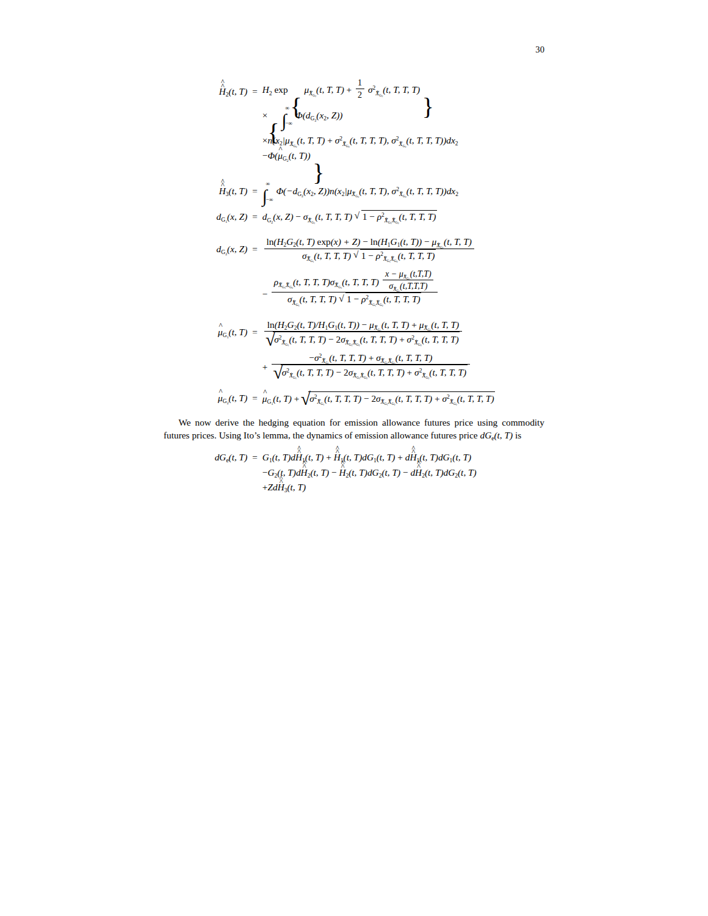30
| H ^ ^ 2 (t, T) | = | H 2 exp { μ X ^ G 2 (t, T, T) + 1 2 σ 2 X ^ G 2 (t, T, T, T) } |
| | | × { ∫ ∞ −∞ Φ(d G 2 (x 2 , Z)) |
| | | × n(x 2 /μ X ^ G 2 (t, T, T) + σ 2 X ^ G 2 (t, T, T, T), σ 2 X ^ G 2 (t, T, T, T))dx 2 |
| | | − Φ( μ ^ G 2 (t, T)) } |
| H ^ ^ 3 (t, T) | = | ∫ ∞ −∞ Φ(−d G 2 (x 2 , Z))n(x 2 /μ X ^ G 2 (t, T, T), σ 2 X ^ G 2 (t, T, T, T))dx 2 |
| d G 1 (x, Z) | = | d G 2 (x, Z) − σ X ^ G 1 (t, T, T, T) 1 − ρ 2 X ^ G 1 X ^ G 2 (t, T, T, T) |
| d G 2 (x, Z) | = | ln (H 2 G 2 (t, T) exp (x) + Z) − ln (H 1 G 1 (t, T)) − μ X ^ G 1 (t, T, T) σ X ^ G 1 (t, T, T, T) 1 − ρ 2 X ^ G 1 X ^ G 2 (t, T, T, T) |
| | | − ρ X ^ G 1 X ^ G 2 (t, T, T, T)σ X ^ G 1 (t, T, T, T) x − μ X ^ G 2 (t,T,T) σ X ^ G 2 (t,T,T,T) σ X ^ G 1 (t, T, T, T) 1 − ρ 2 X ^ G 1 X ^ G 2 (t, T, T, T) |
| μ ^ G 1 (t, T) | = | ln (H 2 G 2 (t, T)/H 1 G 1 (t, T)) − μ X ^ G 1 (t, T, T) + μ X ^ G 2 (t, T, T) σ 2 X ^ G 1 (t, T, T, T) − 2 σ X ^ G 1 X ^ G 2 (t, T, T, T) + σ 2 X ^ G 2 (t, T, T, T) |
| | | + − σ 2 X ^ G 1 (t, T, T, T) + σ X ^ G 1 X ^ G 2 (t, T, T, T) σ 2 X ^ G 1 (t, T, T, T) − 2 σ X ^ G 1 X ^ G 2 (t, T, T, T) + σ 2 X ^ G 2 (t, T, T, T) |
| μ ^ G 2 (t, T) | = | μ ^ G 1 (t, T) + σ 2 X ^ G 1 (t, T, T, T) − 2 σ X ^ G 1 X ^ G 2 (t, T, T, T) + σ 2 X ^ G 2 (t, T, T, T) |
We now derive the hedging equation for emission allowance futures price using commodity futures prices. Using Ito’s lemma, the dynamics of emission allowance futures price dGe(t, T) is
| dG e (t, T) | = | G 1 (t, T)d H ^ ^ 1 (t, T) + H ^ ^ 1 (t, T)dG 1 (t, T) + d H ^ ^ 1 (t, T)dG 1 (t, T) |
| | | − G 2 (t, T)d H ^ ^ 2 (t, T) − H ^ ^ 2 (t, T)dG 2 (t, T) − d H ^ ^ 2 (t, T)dG 2 (t, T) |
| | | + Zd H ^ ^ 3 (t, T) |